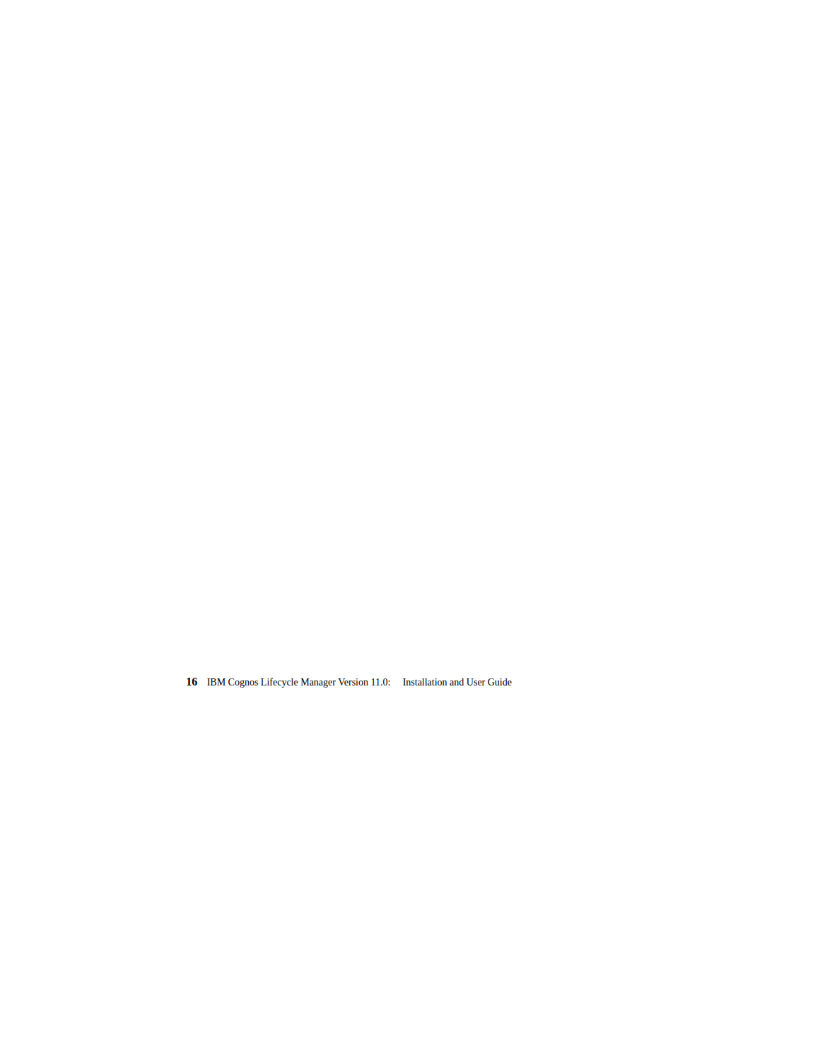16 IBM Cognos Lifecycle Manager Version 11.0: Installation and User Guide